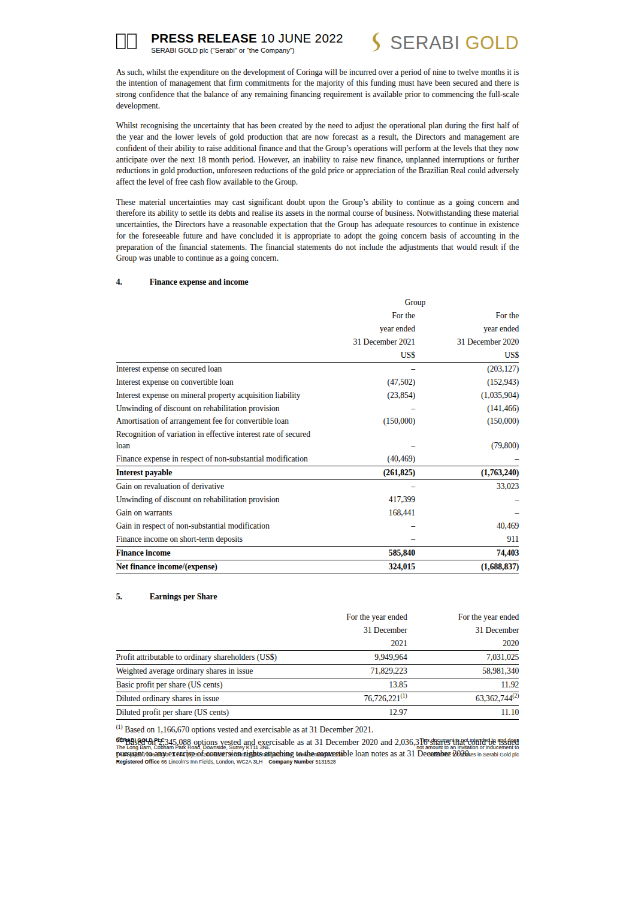PRESS RELEASE 10 JUNE 2022
SERABI GOLD plc (“Serabi” or “the Company”)
SERABI GOLD
As such, whilst the expenditure on the development of Coringa will be incurred over a period of nine to twelve months it is the intention of management that firm commitments for the majority of this funding must have been secured and there is strong confidence that the balance of any remaining financing requirement is available prior to commencing the full-scale development.
Whilst recognising the uncertainty that has been created by the need to adjust the operational plan during the first half of the year and the lower levels of gold production that are now forecast as a result, the Directors and management are confident of their ability to raise additional finance and that the Group’s operations will perform at the levels that they now anticipate over the next 18 month period. However, an inability to raise new finance, unplanned interruptions or further reductions in gold production, unforeseen reductions of the gold price or appreciation of the Brazilian Real could adversely affect the level of free cash flow available to the Group.
These material uncertainties may cast significant doubt upon the Group’s ability to continue as a going concern and therefore its ability to settle its debts and realise its assets in the normal course of business. Notwithstanding these material uncertainties, the Directors have a reasonable expectation that the Group has adequate resources to continue in existence for the foreseeable future and have concluded it is appropriate to adopt the going concern basis of accounting in the preparation of the financial statements. The financial statements do not include the adjustments that would result if the Group was unable to continue as a going concern.
4. Finance expense and income
| | Group |
| | For the | For the |
| | year ended | year ended |
| | 31 December 2021 | 31 December 2020 |
| | US$ | US$ |
| Interest expense on secured loan | – | (203,127) |
| Interest expense on convertible loan | (47,502) | (152,943) |
| Interest expense on mineral property acquisition liability | (23,854) | (1,035,904) |
| Unwinding of discount on rehabilitation provision | – | (141,466) |
| Amortisation of arrangement fee for convertible loan | (150,000) | (150,000) |
| Recognition of variation in effective interest rate of secured loan | – | (79,800) |
| Finance expense in respect of non-substantial modification | (40,469) | – |
| Interest payable | (261,825) | (1,763,240) |
| Gain on revaluation of derivative | – | 33,023 |
| Unwinding of discount on rehabilitation provision | 417,399 | – |
| Gain on warrants | 168,441 | – |
| Gain in respect of non-substantial modification | – | 40,469 |
| Finance income on short-term deposits | – | 911 |
| Finance income | 585,840 | 74,403 |
| Net finance income/(expense) | 324,015 | (1,688,837) |
5. Earnings per Share
| | For the year ended | For the year ended |
| | 31 December | 31 December |
| | 2021 | 2020 |
| Profit attributable to ordinary shareholders (US$) | 9,949,964 | 7,031,025 |
| Weighted average ordinary shares in issue | 71,829,223 | 58,981,340 |
| Basic profit per share (US cents) | 13.85 | 11.92 |
| Diluted ordinary shares in issue | 76,726,221 (1) | 63,362,744 (2) |
| Diluted profit per share (US cents) | 12.97 | 11.10 |
(1) Based on 1,166,670 options vested and exercisable as at 31 December 2021.
(2) Based on 2,345,088 options vested and exercisable as at 31 December 2020 and 2,036,316 shares that could be issued pursuant to any exercise of conversion rights attaching to the convertible loan notes as at 31 December 2020.
SERABI GOLD PLC
The Long Barn, Cobham Park Road, Downside, Surrey KT11 3NE
t +44 (0)20 7246 6830 f +44 (0)20 7246 6831 e contact@serabigold.com www.serabigold.com
Registered Office 66 Lincoln’s Inn Fields, London, WC2A 3LH Company Number 5131528
This document is not intended to and does
not amount to an invitation or inducement to
subscribe for shares in Serabi Gold plc